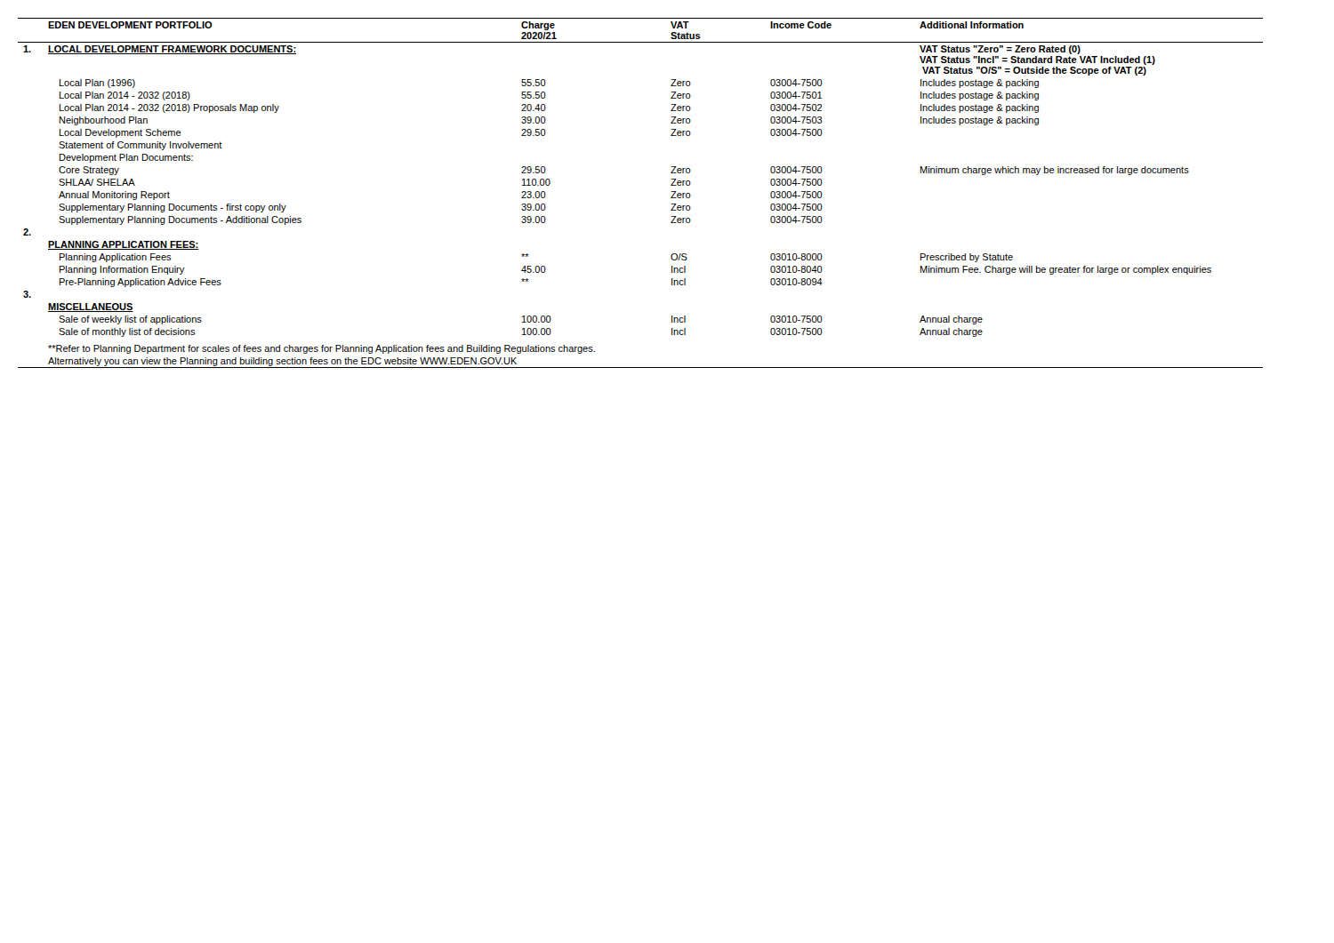| | EDEN DEVELOPMENT PORTFOLIO | Charge 2020/21 | VAT Status | Income Code | Additional Information |
| --- | --- | --- | --- | --- | --- |
| 1. | LOCAL DEVELOPMENT FRAMEWORK DOCUMENTS: | | | | VAT Status "Zero" = Zero Rated (0) VAT Status "Incl" = Standard Rate VAT Included (1) VAT Status "O/S" = Outside the Scope of VAT (2) |
| | Local Plan (1996) | 55.50 | Zero | 03004-7500 | Includes postage & packing |
| | Local Plan 2014 - 2032 (2018) | 55.50 | Zero | 03004-7501 | Includes postage & packing |
| | Local Plan 2014 - 2032 (2018) Proposals Map only | 20.40 | Zero | 03004-7502 | Includes postage & packing |
| | Neighbourhood Plan | 39.00 | Zero | 03004-7503 | Includes postage & packing |
| | Local Development Scheme | 29.50 | Zero | 03004-7500 | |
| | Statement of Community Involvement | | | | |
| | Development Plan Documents: | | | | |
| | Core Strategy | 29.50 | Zero | 03004-7500 | Minimum charge which may be increased for large documents |
| | SHLAA/ SHELAA | 110.00 | Zero | 03004-7500 | |
| | Annual Monitoring Report | 23.00 | Zero | 03004-7500 | |
| | Supplementary Planning Documents - first copy only | 39.00 | Zero | 03004-7500 | |
| | Supplementary Planning Documents - Additional Copies | 39.00 | Zero | 03004-7500 | |
| 2. | | | | | |
| | PLANNING APPLICATION FEES: | | | | |
| | Planning Application Fees | ** | O/S | 03010-8000 | Prescribed by Statute |
| | Planning Information Enquiry | 45.00 | Incl | 03010-8040 | Minimum Fee. Charge will be greater for large or complex enquiries |
| | Pre-Planning Application Advice Fees | ** | Incl | 03010-8094 | |
| 3. | | | | | |
| | MISCELLANEOUS | | | | |
| | Sale of weekly list of applications | 100.00 | Incl | 03010-7500 | Annual charge |
| | Sale of monthly list of decisions | 100.00 | Incl | 03010-7500 | Annual charge |
| | **Refer to Planning Department for scales of fees and charges for Planning Application fees and Building Regulations charges. |
| | Alternatively you can view the Planning and building section fees on the EDC website WWW.EDEN.GOV.UK |